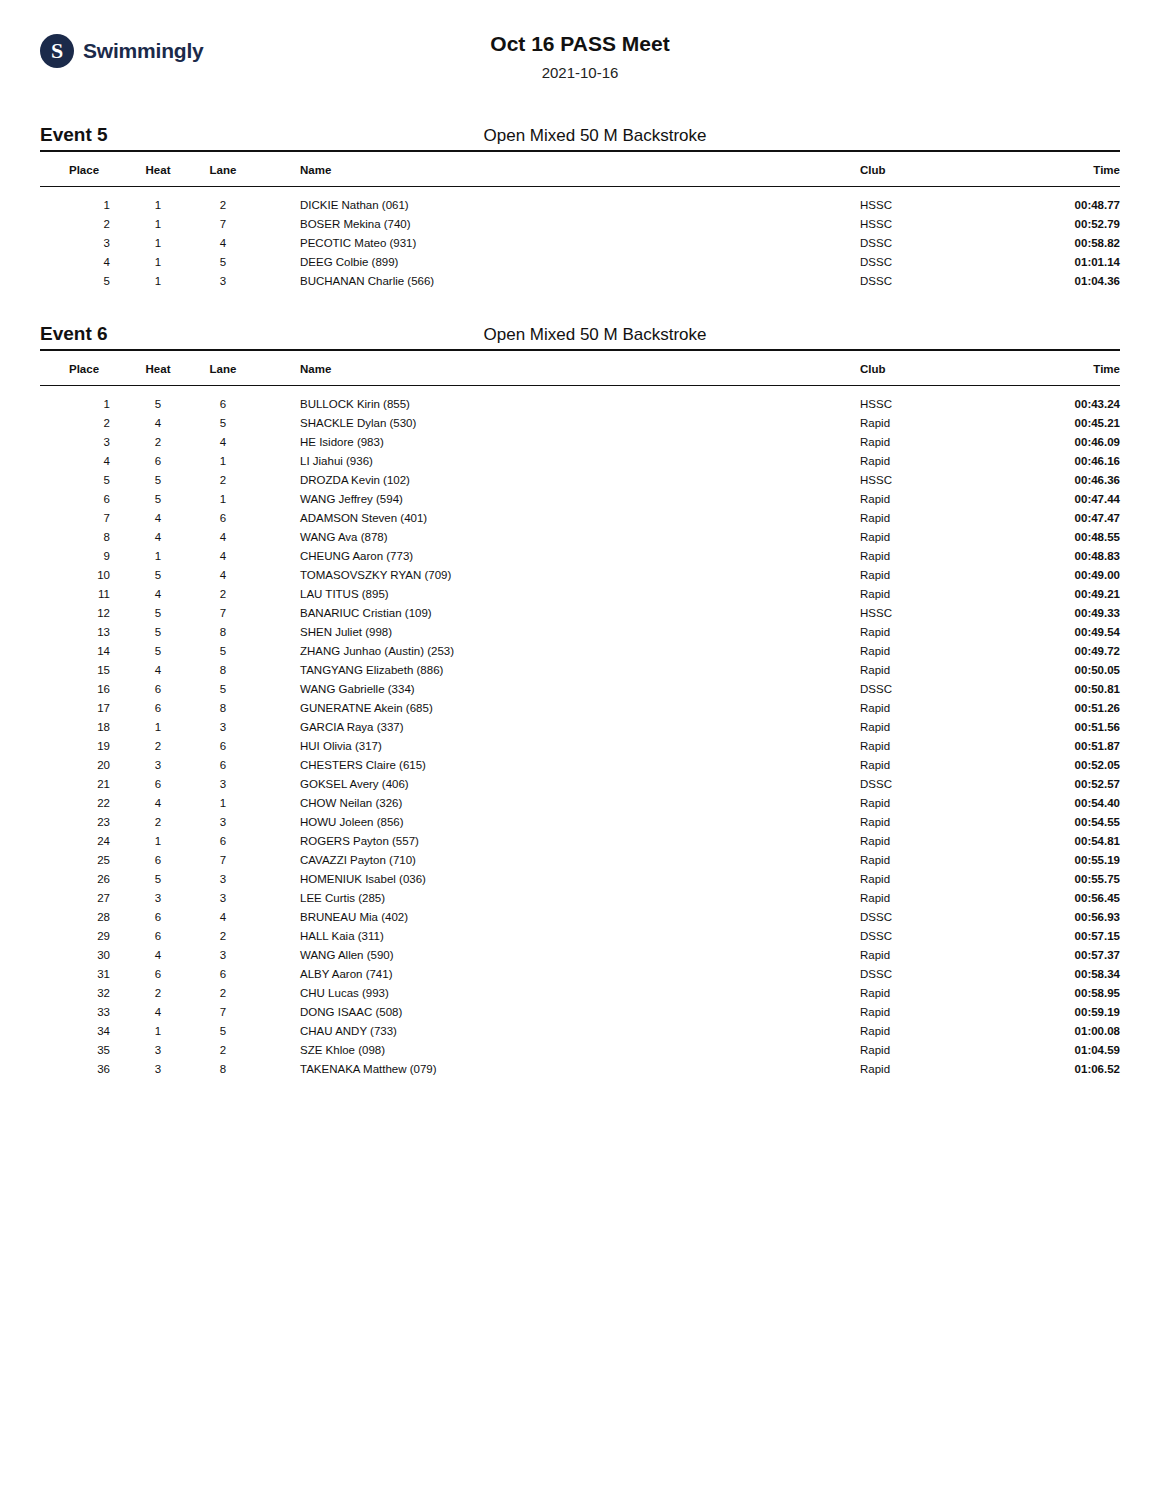S
Swimmingly
Oct 16 PASS Meet
2021-10-16
Event 5
Open Mixed 50 M Backstroke
| Place | Heat | Lane | Name | Club | Time |
| --- | --- | --- | --- | --- | --- |
| 1 | 1 | 2 | DICKIE Nathan (061) | HSSC | 00:48.77 |
| 2 | 1 | 7 | BOSER Mekina (740) | HSSC | 00:52.79 |
| 3 | 1 | 4 | PECOTIC Mateo (931) | DSSC | 00:58.82 |
| 4 | 1 | 5 | DEEG Colbie (899) | DSSC | 01:01.14 |
| 5 | 1 | 3 | BUCHANAN Charlie (566) | DSSC | 01:04.36 |
Event 6
Open Mixed 50 M Backstroke
| Place | Heat | Lane | Name | Club | Time |
| --- | --- | --- | --- | --- | --- |
| 1 | 5 | 6 | BULLOCK Kirin (855) | HSSC | 00:43.24 |
| 2 | 4 | 5 | SHACKLE Dylan (530) | Rapid | 00:45.21 |
| 3 | 2 | 4 | HE Isidore (983) | Rapid | 00:46.09 |
| 4 | 6 | 1 | LI Jiahui (936) | Rapid | 00:46.16 |
| 5 | 5 | 2 | DROZDA Kevin (102) | HSSC | 00:46.36 |
| 6 | 5 | 1 | WANG Jeffrey (594) | Rapid | 00:47.44 |
| 7 | 4 | 6 | ADAMSON Steven (401) | Rapid | 00:47.47 |
| 8 | 4 | 4 | WANG Ava (878) | Rapid | 00:48.55 |
| 9 | 1 | 4 | CHEUNG Aaron (773) | Rapid | 00:48.83 |
| 10 | 5 | 4 | TOMASOVSZKY RYAN (709) | Rapid | 00:49.00 |
| 11 | 4 | 2 | LAU TITUS (895) | Rapid | 00:49.21 |
| 12 | 5 | 7 | BANARIUC Cristian (109) | HSSC | 00:49.33 |
| 13 | 5 | 8 | SHEN Juliet (998) | Rapid | 00:49.54 |
| 14 | 5 | 5 | ZHANG Junhao (Austin) (253) | Rapid | 00:49.72 |
| 15 | 4 | 8 | TANGYANG Elizabeth (886) | Rapid | 00:50.05 |
| 16 | 6 | 5 | WANG Gabrielle (334) | DSSC | 00:50.81 |
| 17 | 6 | 8 | GUNERATNE Akein (685) | Rapid | 00:51.26 |
| 18 | 1 | 3 | GARCIA Raya (337) | Rapid | 00:51.56 |
| 19 | 2 | 6 | HUI Olivia (317) | Rapid | 00:51.87 |
| 20 | 3 | 6 | CHESTERS Claire (615) | Rapid | 00:52.05 |
| 21 | 6 | 3 | GOKSEL Avery (406) | DSSC | 00:52.57 |
| 22 | 4 | 1 | CHOW Neilan (326) | Rapid | 00:54.40 |
| 23 | 2 | 3 | HOWU Joleen (856) | Rapid | 00:54.55 |
| 24 | 1 | 6 | ROGERS Payton (557) | Rapid | 00:54.81 |
| 25 | 6 | 7 | CAVAZZI Payton (710) | Rapid | 00:55.19 |
| 26 | 5 | 3 | HOMENIUK Isabel (036) | Rapid | 00:55.75 |
| 27 | 3 | 3 | LEE Curtis (285) | Rapid | 00:56.45 |
| 28 | 6 | 4 | BRUNEAU Mia (402) | DSSC | 00:56.93 |
| 29 | 6 | 2 | HALL Kaia (311) | DSSC | 00:57.15 |
| 30 | 4 | 3 | WANG Allen (590) | Rapid | 00:57.37 |
| 31 | 6 | 6 | ALBY Aaron (741) | DSSC | 00:58.34 |
| 32 | 2 | 2 | CHU Lucas (993) | Rapid | 00:58.95 |
| 33 | 4 | 7 | DONG ISAAC (508) | Rapid | 00:59.19 |
| 34 | 1 | 5 | CHAU ANDY (733) | Rapid | 01:00.08 |
| 35 | 3 | 2 | SZE Khloe (098) | Rapid | 01:04.59 |
| 36 | 3 | 8 | TAKENAKA Matthew (079) | Rapid | 01:06.52 |